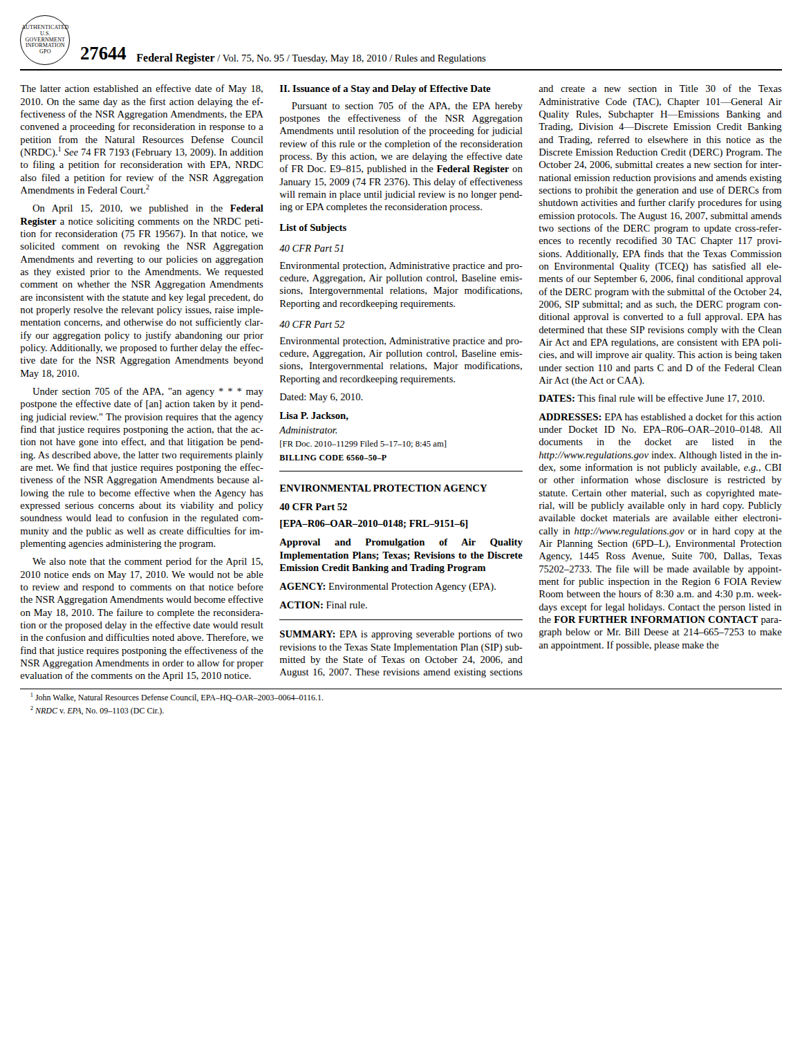AUTHENTICATED
U.S. GOVERNMENT
INFORMATION
GPO
27644
Federal Register / Vol. 75, No. 95 / Tuesday, May 18, 2010 / Rules and Regulations
The latter action established an effective date of May 18, 2010. On the same day as the first action delaying the effectiveness of the NSR Aggregation Amendments, the EPA convened a proceeding for reconsideration in response to a petition from the Natural Resources Defense Council (NRDC).1 See 74 FR 7193 (February 13, 2009). In addition to filing a petition for reconsideration with EPA, NRDC also filed a petition for review of the NSR Aggregation Amendments in Federal Court.2
On April 15, 2010, we published in the Federal Register a notice soliciting comments on the NRDC petition for reconsideration (75 FR 19567). In that notice, we solicited comment on revoking the NSR Aggregation Amendments and reverting to our policies on aggregation as they existed prior to the Amendments. We requested comment on whether the NSR Aggregation Amendments are inconsistent with the statute and key legal precedent, do not properly resolve the relevant policy issues, raise implementation concerns, and otherwise do not sufficiently clarify our aggregation policy to justify abandoning our prior policy. Additionally, we proposed to further delay the effective date for the NSR Aggregation Amendments beyond May 18, 2010.
Under section 705 of the APA, "an agency * * * may postpone the effective date of [an] action taken by it pending judicial review." The provision requires that the agency find that justice requires postponing the action, that the action not have gone into effect, and that litigation be pending. As described above, the latter two requirements plainly are met. We find that justice requires postponing the effectiveness of the NSR Aggregation Amendments because allowing the rule to become effective when the Agency has expressed serious concerns about its viability and policy soundness would lead to confusion in the regulated community and the public as well as create difficulties for implementing agencies administering the program.
We also note that the comment period for the April 15, 2010 notice ends on May 17, 2010. We would not be able to review and respond to comments on that notice before the NSR Aggregation Amendments would become effective on May 18, 2010. The failure to complete the reconsideration or the proposed delay in the effective date would result in the confusion and difficulties noted above. Therefore, we find that justice requires postponing the effectiveness of the NSR Aggregation Amendments in order to allow for proper evaluation of the comments on the April 15, 2010 notice.
II. Issuance of a Stay and Delay of Effective Date
Pursuant to section 705 of the APA, the EPA hereby postpones the effectiveness of the NSR Aggregation Amendments until resolution of the proceeding for judicial review of this rule or the completion of the reconsideration process. By this action, we are delaying the effective date of FR Doc. E9–815, published in the Federal Register on January 15, 2009 (74 FR 2376). This delay of effectiveness will remain in place until judicial review is no longer pending or EPA completes the reconsideration process.
List of Subjects
40 CFR Part 51
Environmental protection, Administrative practice and procedure, Aggregation, Air pollution control, Baseline emissions, Intergovernmental relations, Major modifications, Reporting and recordkeeping requirements.
40 CFR Part 52
Environmental protection, Administrative practice and procedure, Aggregation, Air pollution control, Baseline emissions, Intergovernmental relations, Major modifications, Reporting and recordkeeping requirements.
Dated: May 6, 2010.
Lisa P. Jackson,
Administrator.
[FR Doc. 2010–11299 Filed 5–17–10; 8:45 am]
BILLING CODE 6560–50–P
ENVIRONMENTAL PROTECTION AGENCY
40 CFR Part 52
[EPA–R06–OAR–2010–0148; FRL–9151–6]
Approval and Promulgation of Air Quality Implementation Plans; Texas; Revisions to the Discrete Emission Credit Banking and Trading Program
AGENCY: Environmental Protection Agency (EPA).
ACTION: Final rule.
SUMMARY: EPA is approving severable portions of two revisions to the Texas State Implementation Plan (SIP) submitted by the State of Texas on October 24, 2006, and August 16, 2007. These revisions amend existing sections and create a new section in Title 30 of the Texas Administrative Code (TAC), Chapter 101—General Air Quality Rules, Subchapter H—Emissions Banking and Trading, Division 4—Discrete Emission Credit Banking and Trading, referred to elsewhere in this notice as the Discrete Emission Reduction Credit (DERC) Program. The October 24, 2006, submittal creates a new section for international emission reduction provisions and amends existing sections to prohibit the generation and use of DERCs from shutdown activities and further clarify procedures for using emission protocols. The August 16, 2007, submittal amends two sections of the DERC program to update cross-references to recently recodified 30 TAC Chapter 117 provisions. Additionally, EPA finds that the Texas Commission on Environmental Quality (TCEQ) has satisfied all elements of our September 6, 2006, final conditional approval of the DERC program with the submittal of the October 24, 2006, SIP submittal; and as such, the DERC program conditional approval is converted to a full approval. EPA has determined that these SIP revisions comply with the Clean Air Act and EPA regulations, are consistent with EPA policies, and will improve air quality. This action is being taken under section 110 and parts C and D of the Federal Clean Air Act (the Act or CAA).
DATES: This final rule will be effective June 17, 2010.
ADDRESSES: EPA has established a docket for this action under Docket ID No. EPA–R06–OAR–2010–0148. All documents in the docket are listed in the http://www.regulations.gov index. Although listed in the index, some information is not publicly available, e.g., CBI or other information whose disclosure is restricted by statute. Certain other material, such as copyrighted material, will be publicly available only in hard copy. Publicly available docket materials are available either electronically in http://www.regulations.gov or in hard copy at the Air Planning Section (6PD–L), Environmental Protection Agency, 1445 Ross Avenue, Suite 700, Dallas, Texas 75202–2733. The file will be made available by appointment for public inspection in the Region 6 FOIA Review Room between the hours of 8:30 a.m. and 4:30 p.m. weekdays except for legal holidays. Contact the person listed in the FOR FURTHER INFORMATION CONTACT paragraph below or Mr. Bill Deese at 214–665–7253 to make an appointment. If possible, please make the
1 John Walke, Natural Resources Defense Council, EPA–HQ–OAR–2003–0064–0116.1.
2 NRDC v. EPA, No. 09–1103 (DC Cir.).